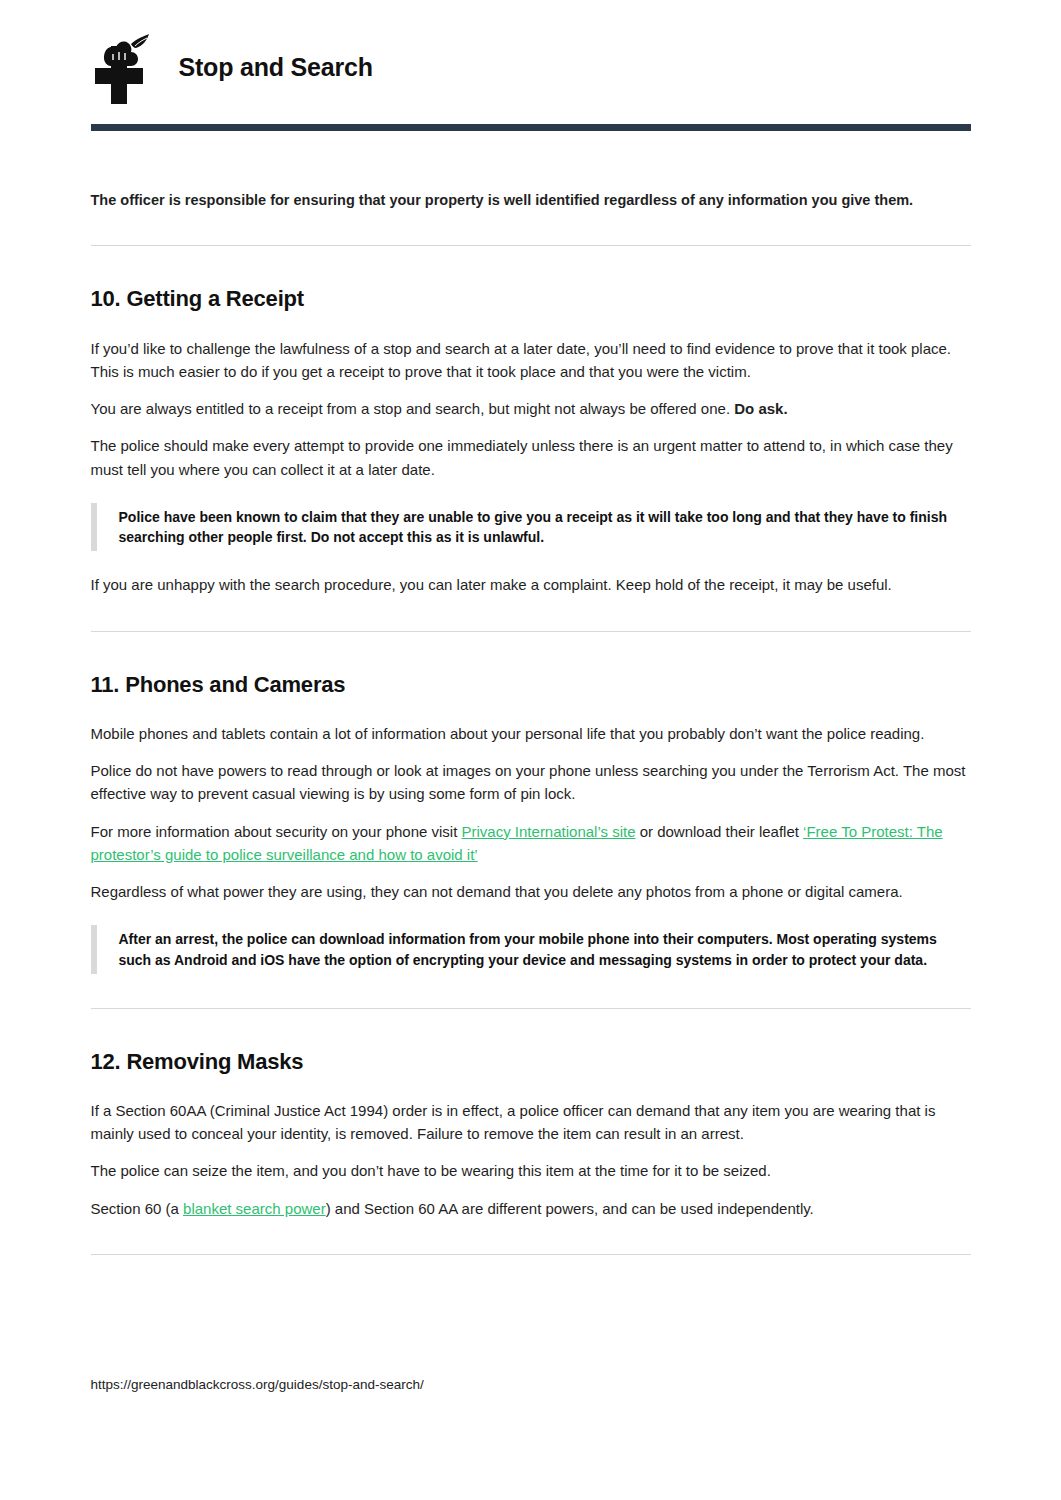Stop and Search
The officer is responsible for ensuring that your property is well identified regardless of any information you give them.
10. Getting a Receipt
If you’d like to challenge the lawfulness of a stop and search at a later date, you’ll need to find evidence to prove that it took place. This is much easier to do if you get a receipt to prove that it took place and that you were the victim.
You are always entitled to a receipt from a stop and search, but might not always be offered one. Do ask.
The police should make every attempt to provide one immediately unless there is an urgent matter to attend to, in which case they must tell you where you can collect it at a later date.
Police have been known to claim that they are unable to give you a receipt as it will take too long and that they have to finish searching other people first. Do not accept this as it is unlawful.
If you are unhappy with the search procedure, you can later make a complaint. Keep hold of the receipt, it may be useful.
11. Phones and Cameras
Mobile phones and tablets contain a lot of information about your personal life that you probably don’t want the police reading.
Police do not have powers to read through or look at images on your phone unless searching you under the Terrorism Act. The most effective way to prevent casual viewing is by using some form of pin lock.
For more information about security on your phone visit Privacy International’s site or download their leaflet ‘Free To Protest: The protestor’s guide to police surveillance and how to avoid it’
Regardless of what power they are using, they can not demand that you delete any photos from a phone or digital camera.
After an arrest, the police can download information from your mobile phone into their computers. Most operating systems such as Android and iOS have the option of encrypting your device and messaging systems in order to protect your data.
12. Removing Masks
If a Section 60AA (Criminal Justice Act 1994) order is in effect, a police officer can demand that any item you are wearing that is mainly used to conceal your identity, is removed. Failure to remove the item can result in an arrest.
The police can seize the item, and you don’t have to be wearing this item at the time for it to be seized.
Section 60 (a blanket search power) and Section 60 AA are different powers, and can be used independently.
https://greenandblackcross.org/guides/stop-and-search/